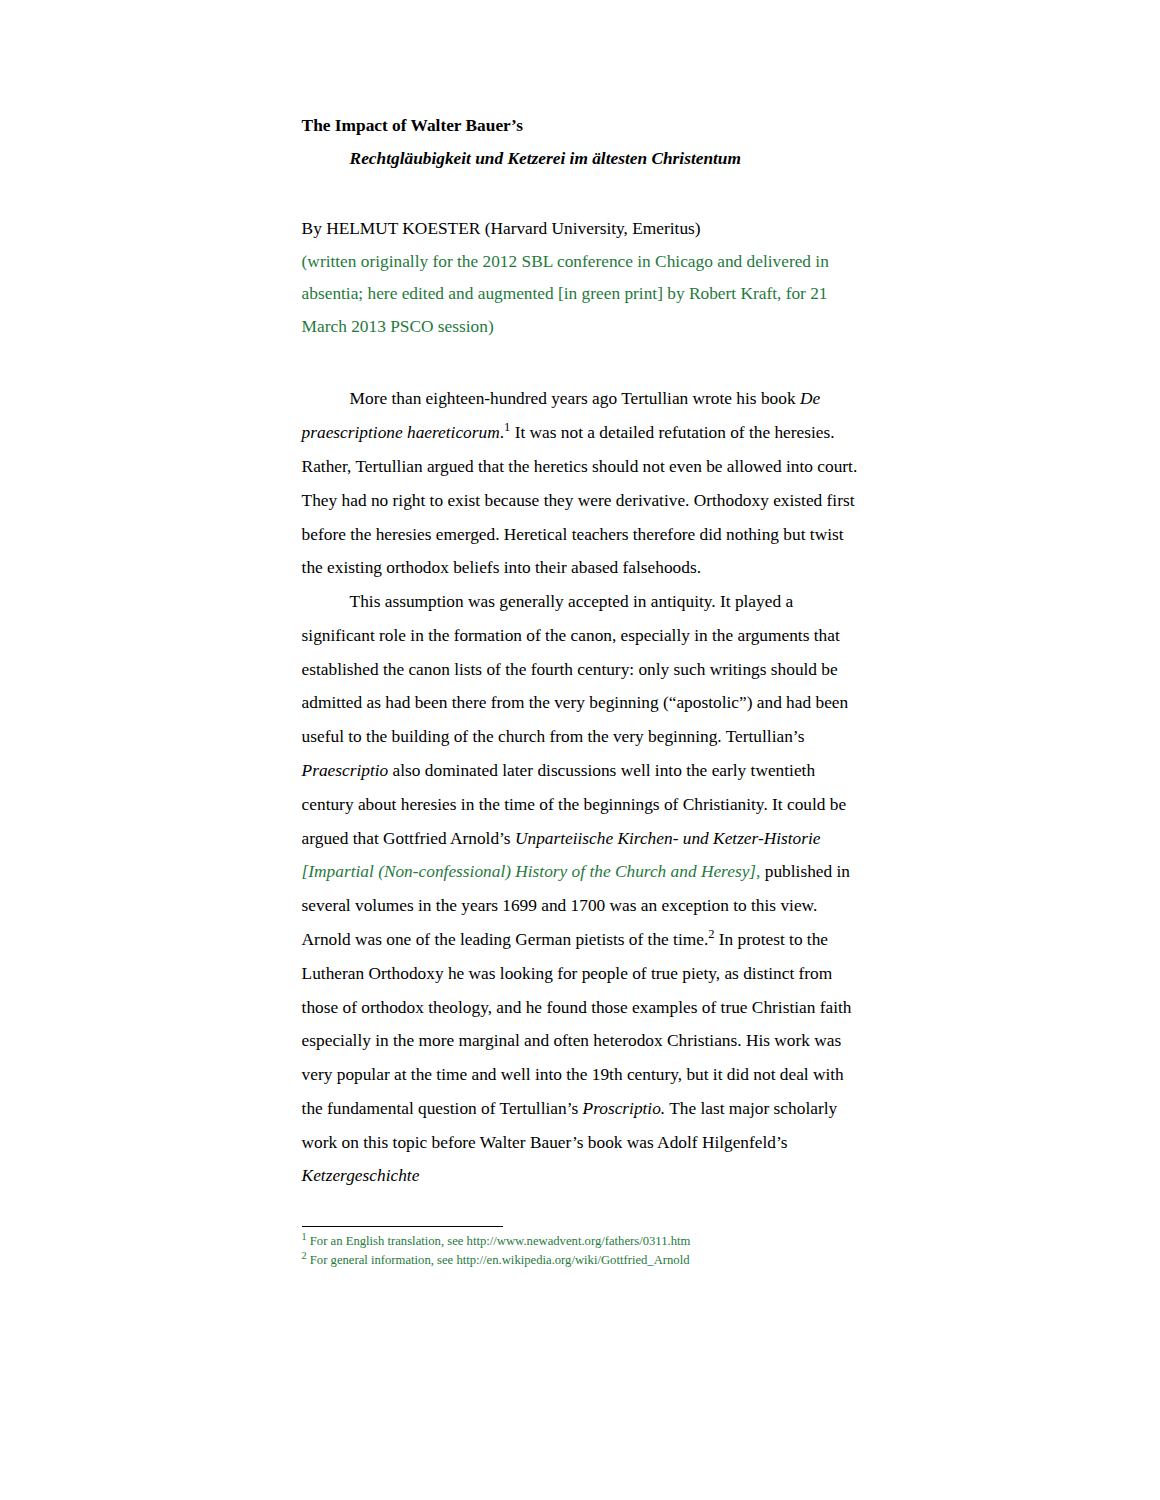The Impact of Walter Bauer’s Rechtgläubigkeit und Ketzerei im ältesten Christentum
By HELMUT KOESTER (Harvard University, Emeritus)
(written originally for the 2012 SBL conference in Chicago and delivered in absentia; here edited and augmented [in green print] by Robert Kraft, for 21 March 2013 PSCO session)
More than eighteen-hundred years ago Tertullian wrote his book De praescriptione haereticorum.1 It was not a detailed refutation of the heresies. Rather, Tertullian argued that the heretics should not even be allowed into court. They had no right to exist because they were derivative. Orthodoxy existed first before the heresies emerged. Heretical teachers therefore did nothing but twist the existing orthodox beliefs into their abased falsehoods.
This assumption was generally accepted in antiquity. It played a significant role in the formation of the canon, especially in the arguments that established the canon lists of the fourth century: only such writings should be admitted as had been there from the very beginning (“apostolic”) and had been useful to the building of the church from the very beginning. Tertullian’s Praescriptio also dominated later discussions well into the early twentieth century about heresies in the time of the beginnings of Christianity. It could be argued that Gottfried Arnold’s Unparteiische Kirchen- und Ketzer-Historie [Impartial (Non-confessional) History of the Church and Heresy], published in several volumes in the years 1699 and 1700 was an exception to this view. Arnold was one of the leading German pietists of the time.2 In protest to the Lutheran Orthodoxy he was looking for people of true piety, as distinct from those of orthodox theology, and he found those examples of true Christian faith especially in the more marginal and often heterodox Christians. His work was very popular at the time and well into the 19th century, but it did not deal with the fundamental question of Tertullian’s Proscriptio. The last major scholarly work on this topic before Walter Bauer’s book was Adolf Hilgenfeld’s Ketzergeschichte
1 For an English translation, see http://www.newadvent.org/fathers/0311.htm
2 For general information, see http://en.wikipedia.org/wiki/Gottfried_Arnold